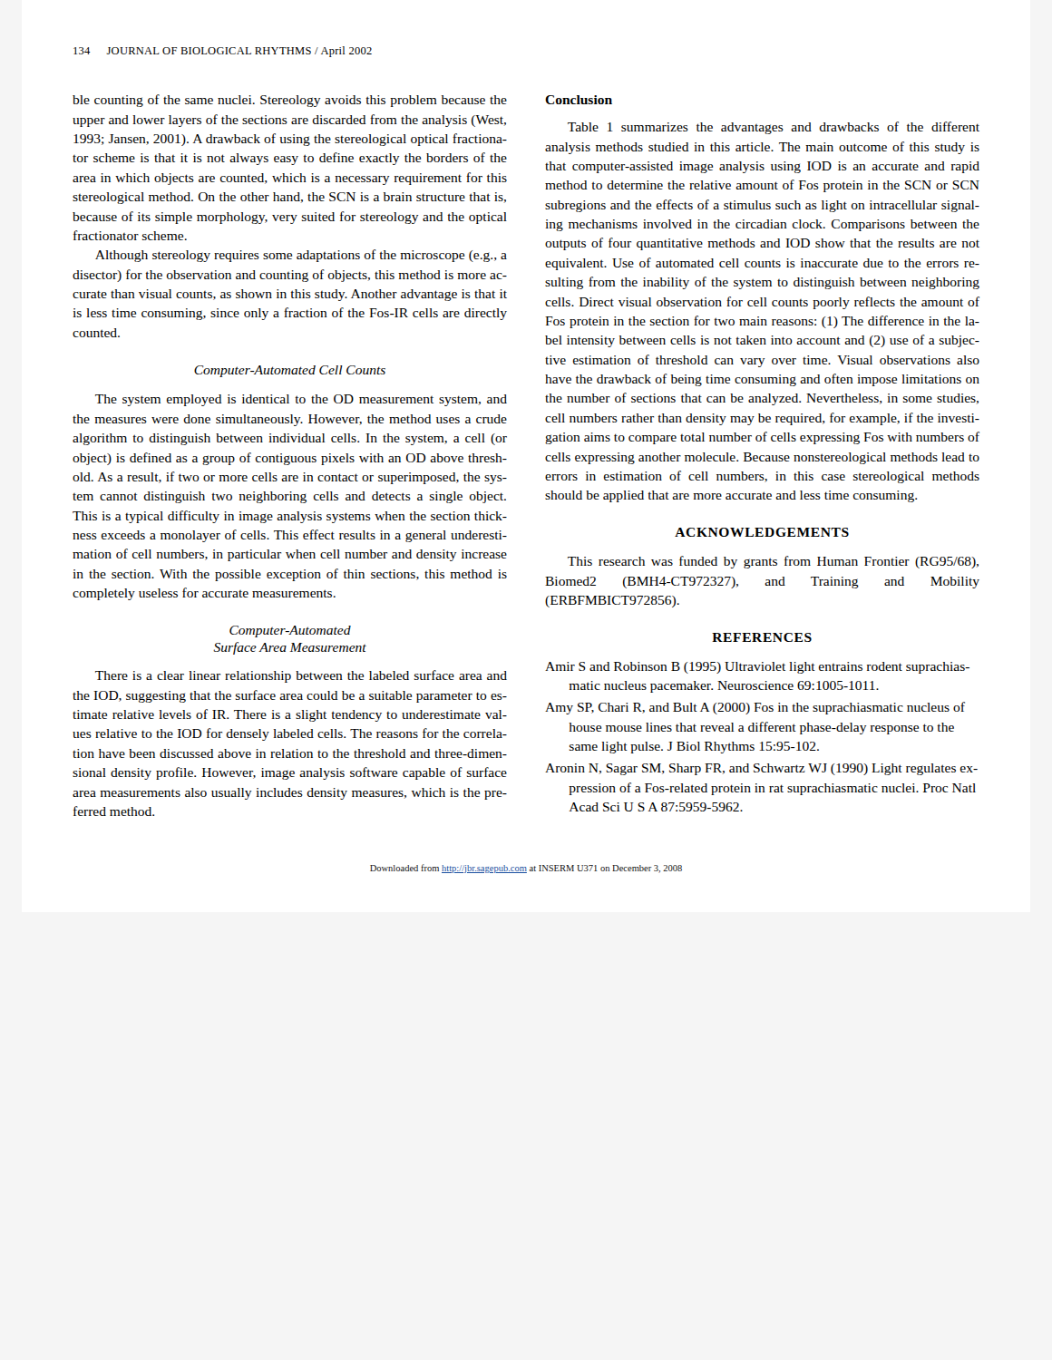134 JOURNAL OF BIOLOGICAL RHYTHMS / April 2002
ble counting of the same nuclei. Stereology avoids this problem because the upper and lower layers of the sections are discarded from the analysis (West, 1993; Jansen, 2001). A drawback of using the stereological optical fractionator scheme is that it is not always easy to define exactly the borders of the area in which objects are counted, which is a necessary requirement for this stereological method. On the other hand, the SCN is a brain structure that is, because of its simple morphology, very suited for stereology and the optical fractionator scheme.
Although stereology requires some adaptations of the microscope (e.g., a disector) for the observation and counting of objects, this method is more accurate than visual counts, as shown in this study. Another advantage is that it is less time consuming, since only a fraction of the Fos-IR cells are directly counted.
Computer-Automated Cell Counts
The system employed is identical to the OD measurement system, and the measures were done simultaneously. However, the method uses a crude algorithm to distinguish between individual cells. In the system, a cell (or object) is defined as a group of contiguous pixels with an OD above threshold. As a result, if two or more cells are in contact or superimposed, the system cannot distinguish two neighboring cells and detects a single object. This is a typical difficulty in image analysis systems when the section thickness exceeds a monolayer of cells. This effect results in a general underestimation of cell numbers, in particular when cell number and density increase in the section. With the possible exception of thin sections, this method is completely useless for accurate measurements.
Computer-Automated
Surface Area Measurement
There is a clear linear relationship between the labeled surface area and the IOD, suggesting that the surface area could be a suitable parameter to estimate relative levels of IR. There is a slight tendency to underestimate values relative to the IOD for densely labeled cells. The reasons for the correlation have been discussed above in relation to the threshold and three-dimensional density profile. However, image analysis software capable of surface area measurements also usually includes density measures, which is the preferred method.
Conclusion
Table 1 summarizes the advantages and drawbacks of the different analysis methods studied in this article. The main outcome of this study is that computer-assisted image analysis using IOD is an accurate and rapid method to determine the relative amount of Fos protein in the SCN or SCN subregions and the effects of a stimulus such as light on intracellular signaling mechanisms involved in the circadian clock. Comparisons between the outputs of four quantitative methods and IOD show that the results are not equivalent. Use of automated cell counts is inaccurate due to the errors resulting from the inability of the system to distinguish between neighboring cells. Direct visual observation for cell counts poorly reflects the amount of Fos protein in the section for two main reasons: (1) The difference in the label intensity between cells is not taken into account and (2) use of a subjective estimation of threshold can vary over time. Visual observations also have the drawback of being time consuming and often impose limitations on the number of sections that can be analyzed. Nevertheless, in some studies, cell numbers rather than density may be required, for example, if the investigation aims to compare total number of cells expressing Fos with numbers of cells expressing another molecule. Because nonstereological methods lead to errors in estimation of cell numbers, in this case stereological methods should be applied that are more accurate and less time consuming.
ACKNOWLEDGEMENTS
This research was funded by grants from Human Frontier (RG95/68), Biomed2 (BMH4-CT972327), and Training and Mobility (ERBFMBICT972856).
REFERENCES
Amir S and Robinson B (1995) Ultraviolet light entrains rodent suprachiasmatic nucleus pacemaker. Neuroscience 69:1005-1011.
Amy SP, Chari R, and Bult A (2000) Fos in the suprachiasmatic nucleus of house mouse lines that reveal a different phase-delay response to the same light pulse. J Biol Rhythms 15:95-102.
Aronin N, Sagar SM, Sharp FR, and Schwartz WJ (1990) Light regulates expression of a Fos-related protein in rat suprachiasmatic nuclei. Proc Natl Acad Sci U S A 87:5959-5962.
Downloaded from http://jbr.sagepub.com at INSERM U371 on December 3, 2008